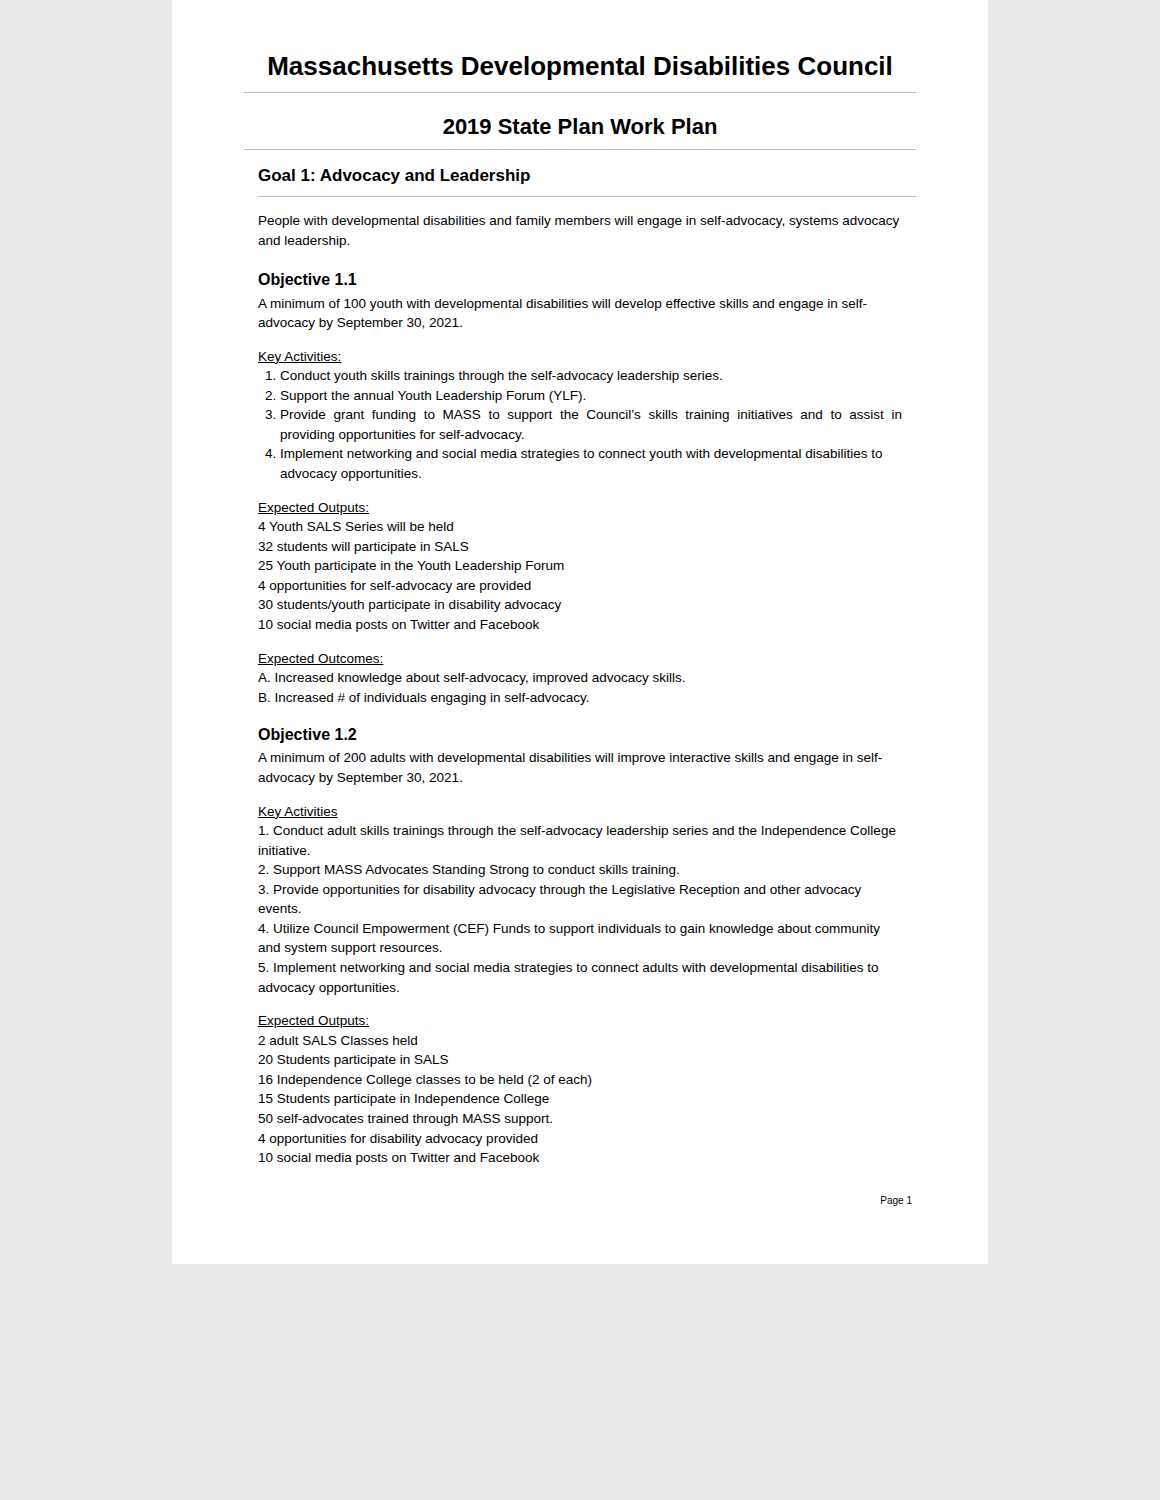Massachusetts Developmental Disabilities Council
2019 State Plan Work Plan
Goal 1: Advocacy and Leadership
People with developmental disabilities and family members will engage in self-advocacy, systems advocacy and leadership.
Objective 1.1
A minimum of 100 youth with developmental disabilities will develop effective skills and engage in self-advocacy by September 30, 2021.
Key Activities:
Conduct youth skills trainings through the self-advocacy leadership series.
Support the annual Youth Leadership Forum (YLF).
Provide grant funding to MASS to support the Council’s skills training initiatives and to assist in providing opportunities for self-advocacy.
Implement networking and social media strategies to connect youth with developmental disabilities to advocacy opportunities.
Expected Outputs:
4 Youth SALS Series will be held
32 students will participate in SALS
25 Youth participate in the Youth Leadership Forum
4 opportunities for self-advocacy are provided
30 students/youth participate in disability advocacy
10 social media posts on Twitter and Facebook
Expected Outcomes:
A. Increased knowledge about self-advocacy, improved advocacy skills.
B. Increased # of individuals engaging in self-advocacy.
Objective 1.2
A minimum of 200 adults with developmental disabilities will improve interactive skills and engage in self-advocacy by September 30, 2021.
Key Activities
1. Conduct adult skills trainings through the self-advocacy leadership series and the Independence College initiative.
2. Support MASS Advocates Standing Strong to conduct skills training.
3. Provide opportunities for disability advocacy through the Legislative Reception and other advocacy events.
4. Utilize Council Empowerment (CEF) Funds to support individuals to gain knowledge about community and system support resources.
5. Implement networking and social media strategies to connect adults with developmental disabilities to advocacy opportunities.
Expected Outputs:
2 adult SALS Classes held
20 Students participate in SALS
16 Independence College classes to be held (2 of each)
15 Students participate in Independence College
50 self-advocates trained through MASS support.
4 opportunities for disability advocacy provided
10 social media posts on Twitter and Facebook
Page 1